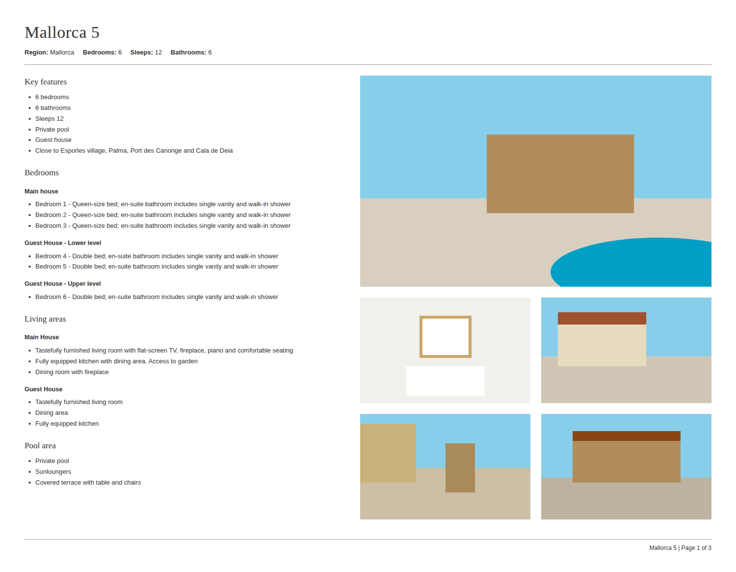Mallorca 5
Region: Mallorca Bedrooms: 6 Sleeps: 12 Bathrooms: 6
Key features
6 bedrooms
6 bathrooms
Sleeps 12
Private pool
Guest house
Close to Esporles village, Palma, Port des Canonge and Cala de Deia
Bedrooms
Main house
Bedroom 1 - Queen-size bed; en-suite bathroom includes single vanity and walk-in shower
Bedroom 2 - Queen-size bed; en-suite bathroom includes single vanity and walk-in shower
Bedroom 3 - Queen-size bed; en-suite bathroom includes single vanity and walk-in shower
Guest House - Lower level
Bedroom 4 - Double bed; en-suite bathroom includes single vanity and walk-in shower
Bedroom 5 - Double bed; en-suite bathroom includes single vanity and walk-in shower
Guest House - Upper level
Bedroom 6 - Double bed; en-suite bathroom includes single vanity and walk-in shower
Living areas
Main House
Tastefully furnished living room with flat-screen TV, fireplace, piano and comfortable seating
Fully equipped kitchen with dining area. Access to garden
Dining room with fireplace
Guest House
Tastefully furnished living room
Dining area
Fully equipped kitchen
Pool area
Private pool
Sunloungers
Covered terrace with table and chairs
Mallorca 5 | Page 1 of 3